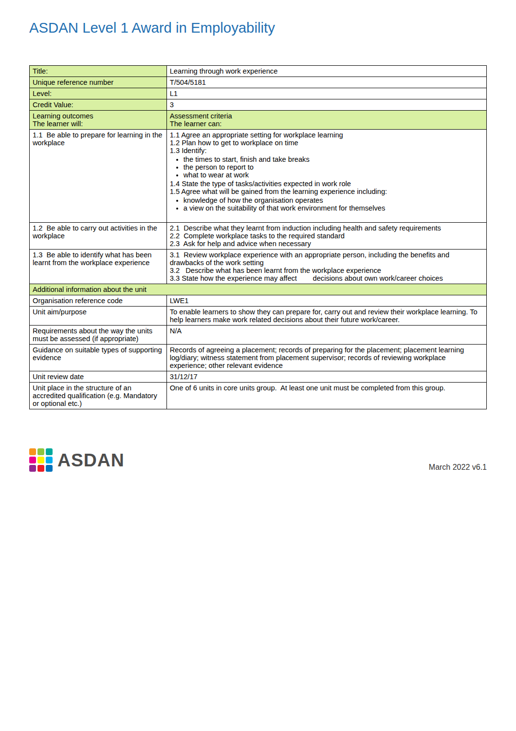ASDAN Level 1 Award in Employability
| Title: | Learning through work experience |
| Unique reference number | T/504/5181 |
| Level: | L1 |
| Credit Value: | 3 |
| Learning outcomes The learner will: | Assessment criteria The learner can: |
| 1.1 Be able to prepare for learning in the workplace | 1.1 Agree an appropriate setting for workplace learning 1.2 Plan how to get to workplace on time 1.3 Identify: the times to start, finish and take breaks the person to report to what to wear at work 1.4 State the type of tasks/activities expected in work role 1.5 Agree what will be gained from the learning experience including: knowledge of how the organisation operates a view on the suitability of that work environment for themselves |
| 1.2 Be able to carry out activities in the workplace | 2.1 Describe what they learnt from induction including health and safety requirements 2.2 Complete workplace tasks to the required standard 2.3 Ask for help and advice when necessary |
| 1.3 Be able to identify what has been learnt from the workplace experience | 3.1 Review workplace experience with an appropriate person, including the benefits and drawbacks of the work setting 3.2 Describe what has been learnt from the workplace experience 3.3 State how the experience may affect decisions about own work/career choices |
| Additional information about the unit |
| Organisation reference code | LWE1 |
| Unit aim/purpose | To enable learners to show they can prepare for, carry out and review their workplace learning. To help learners make work related decisions about their future work/career. |
| Requirements about the way the units must be assessed (if appropriate) | N/A |
| Guidance on suitable types of supporting evidence | Records of agreeing a placement; records of preparing for the placement; placement learning log/diary; witness statement from placement supervisor; records of reviewing workplace experience; other relevant evidence |
| Unit review date | 31/12/17 |
| Unit place in the structure of an accredited qualification (e.g. Mandatory or optional etc.) | One of 6 units in core units group. At least one unit must be completed from this group. |
ASDAN
March 2022 v6.1